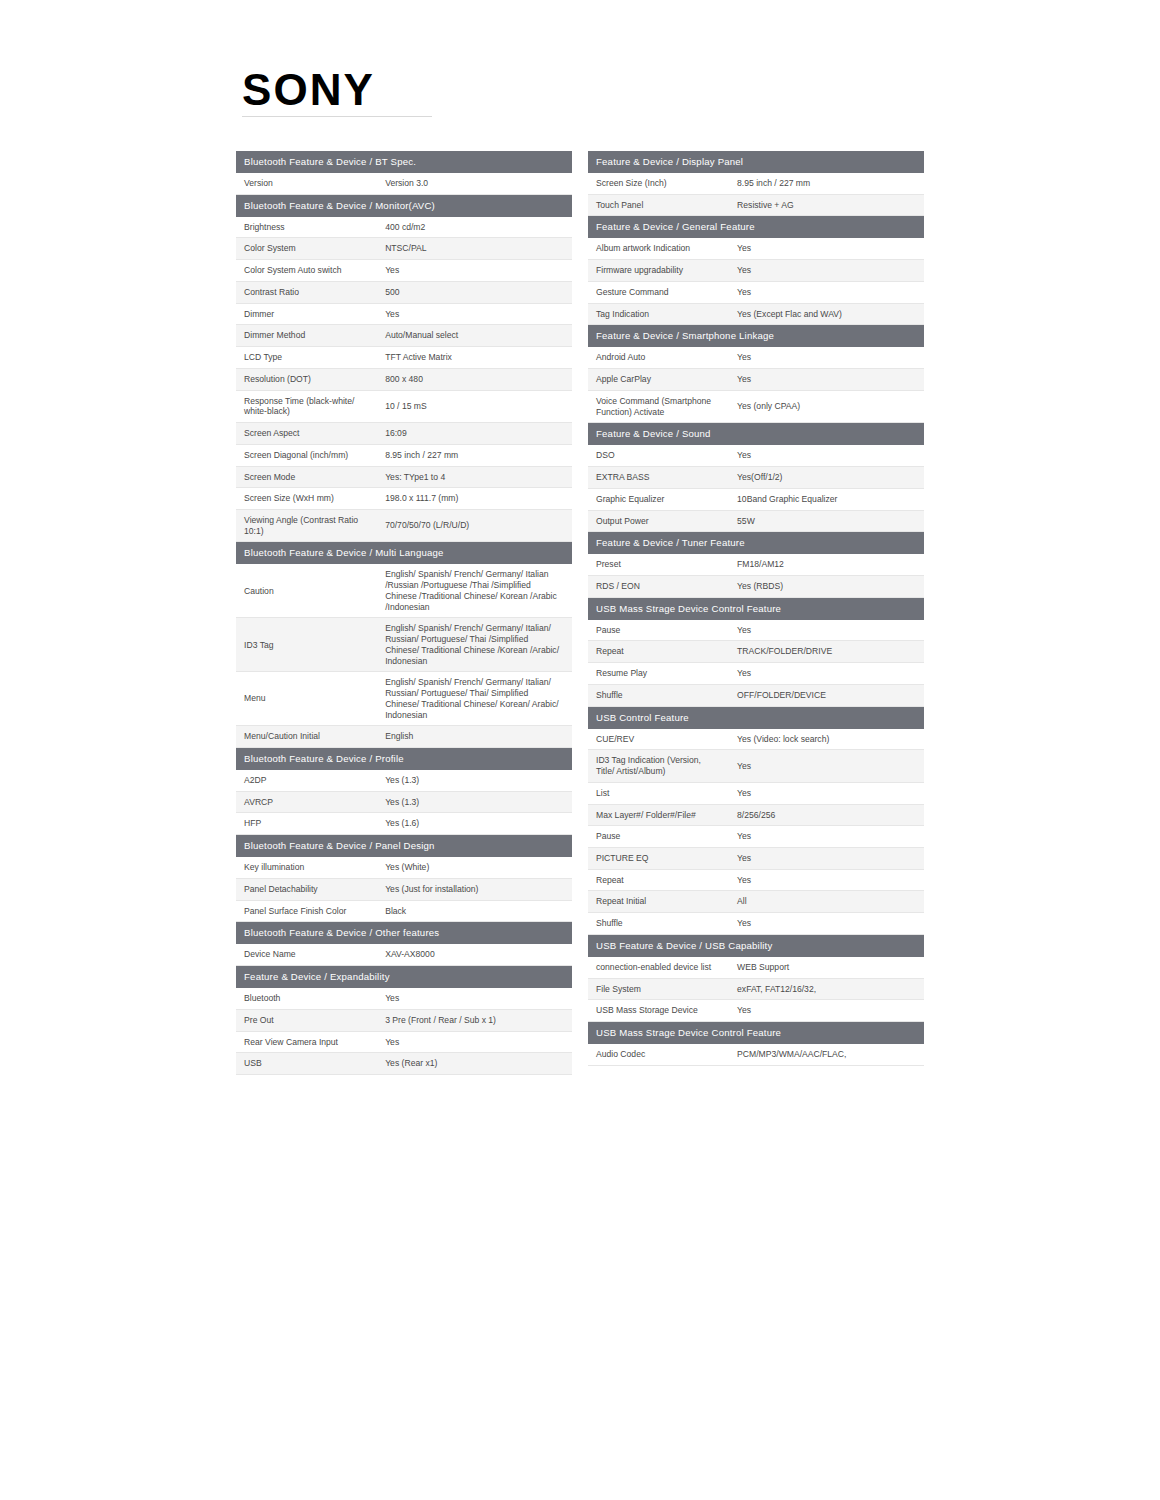SONY
| Bluetooth Feature & Device / BT Spec. |
| --- |
| Version | Version 3.0 |
| Bluetooth Feature & Device / Monitor(AVC) |
| Brightness | 400 cd/m2 |
| Color System | NTSC/PAL |
| Color System Auto switch | Yes |
| Contrast Ratio | 500 |
| Dimmer | Yes |
| Dimmer Method | Auto/Manual select |
| LCD Type | TFT Active Matrix |
| Resolution (DOT) | 800 x 480 |
| Response Time (black-white/ white-black) | 10 / 15 mS |
| Screen Aspect | 16:09 |
| Screen Diagonal (inch/mm) | 8.95 inch / 227 mm |
| Screen Mode | Yes: TYpe1 to 4 |
| Screen Size (WxH mm) | 198.0 x 111.7 (mm) |
| Viewing Angle (Contrast Ratio 10:1) | 70/70/50/70 (L/R/U/D) |
| Bluetooth Feature & Device / Multi Language |
| Caution | English/ Spanish/ French/ Germany/ Italian /Russian /Portuguese /Thai /Simplified Chinese /Traditional Chinese/ Korean /Arabic /Indonesian |
| ID3 Tag | English/ Spanish/ French/ Germany/ Italian/ Russian/ Portuguese/ Thai /Simplified Chinese/ Traditional Chinese /Korean /Arabic/ Indonesian |
| Menu | English/ Spanish/ French/ Germany/ Italian/ Russian/ Portuguese/ Thai/ Simplified Chinese/ Traditional Chinese/ Korean/ Arabic/ Indonesian |
| Menu/Caution Initial | English |
| Bluetooth Feature & Device / Profile |
| A2DP | Yes (1.3) |
| AVRCP | Yes (1.3) |
| HFP | Yes (1.6) |
| Bluetooth Feature & Device / Panel Design |
| Key illumination | Yes (White) |
| Panel Detachability | Yes (Just for installation) |
| Panel Surface Finish Color | Black |
| Bluetooth Feature & Device / Other features |
| Device Name | XAV-AX8000 |
| Feature & Device / Expandability |
| Bluetooth | Yes |
| Pre Out | 3 Pre (Front / Rear / Sub x 1) |
| Rear View Camera Input | Yes |
| USB | Yes (Rear x1) |
| Feature & Device / Display Panel |
| --- |
| Screen Size (Inch) | 8.95 inch / 227 mm |
| Touch Panel | Resistive + AG |
| Feature & Device / General Feature |
| Album artwork Indication | Yes |
| Firmware upgradability | Yes |
| Gesture Command | Yes |
| Tag Indication | Yes (Except Flac and WAV) |
| Feature & Device / Smartphone Linkage |
| Android Auto | Yes |
| Apple CarPlay | Yes |
| Voice Command (Smartphone Function) Activate | Yes (only CPAA) |
| Feature & Device / Sound |
| DSO | Yes |
| EXTRA BASS | Yes(Off/1/2) |
| Graphic Equalizer | 10Band Graphic Equalizer |
| Output Power | 55W |
| Feature & Device / Tuner Feature |
| Preset | FM18/AM12 |
| RDS / EON | Yes (RBDS) |
| USB Mass Strage Device Control Feature |
| Pause | Yes |
| Repeat | TRACK/FOLDER/DRIVE |
| Resume Play | Yes |
| Shuffle | OFF/FOLDER/DEVICE |
| USB Control Feature |
| CUE/REV | Yes (Video: lock search) |
| ID3 Tag Indication (Version, Title/ Artist/Album) | Yes |
| List | Yes |
| Max Layer#/ Folder#/File# | 8/256/256 |
| Pause | Yes |
| PICTURE EQ | Yes |
| Repeat | Yes |
| Repeat Initial | All |
| Shuffle | Yes |
| USB Feature & Device / USB Capability |
| connection-enabled device list | WEB Support |
| File System | exFAT, FAT12/16/32, |
| USB Mass Storage Device | Yes |
| USB Mass Strage Device Control Feature |
| Audio Codec | PCM/MP3/WMA/AAC/FLAC, |